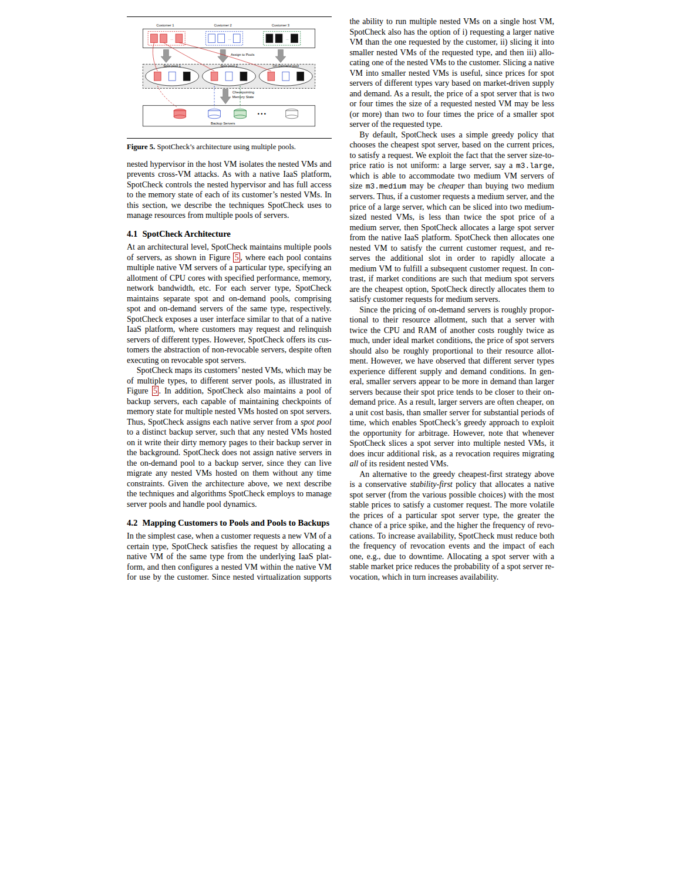Customer 1 Customer 2 Customer 3 ... ... ... Assign to Pools Spot pool 1 Spot pool 2 On-Demand pool Checkpointing Memory State Backup Servers • • •
Figure 5. SpotCheck’s architecture using multiple pools.
nested hypervisor in the host VM isolates the nested VMs and prevents cross-VM attacks. As with a native IaaS platform, SpotCheck controls the nested hypervisor and has full access to the memory state of each of its customer’s nested VMs. In this section, we describe the techniques SpotCheck uses to manage resources from multiple pools of servers.
4.1 SpotCheck Architecture
At an architectural level, SpotCheck maintains multiple pools of servers, as shown in Figure 5, where each pool contains multiple native VM servers of a particular type, specifying an allotment of CPU cores with specified performance, memory, network bandwidth, etc. For each server type, SpotCheck maintains separate spot and on-demand pools, comprising spot and on-demand servers of the same type, respectively. SpotCheck exposes a user interface similar to that of a native IaaS platform, where customers may request and relinquish servers of different types. However, SpotCheck offers its customers the abstraction of non-revocable servers, despite often executing on revocable spot servers.
SpotCheck maps its customers’ nested VMs, which may be of multiple types, to different server pools, as illustrated in Figure 5. In addition, SpotCheck also maintains a pool of backup servers, each capable of maintaining checkpoints of memory state for multiple nested VMs hosted on spot servers. Thus, SpotCheck assigns each native server from a spot pool to a distinct backup server, such that any nested VMs hosted on it write their dirty memory pages to their backup server in the background. SpotCheck does not assign native servers in the on-demand pool to a backup server, since they can live migrate any nested VMs hosted on them without any time constraints. Given the architecture above, we next describe the techniques and algorithms SpotCheck employs to manage server pools and handle pool dynamics.
4.2 Mapping Customers to Pools and Pools to Backups
In the simplest case, when a customer requests a new VM of a certain type, SpotCheck satisfies the request by allocating a native VM of the same type from the underlying IaaS platform, and then configures a nested VM within the native VM for use by the customer. Since nested virtualization supports the ability to run multiple nested VMs on a single host VM, SpotCheck also has the option of i) requesting a larger native VM than the one requested by the customer, ii) slicing it into smaller nested VMs of the requested type, and then iii) allocating one of the nested VMs to the customer. Slicing a native VM into smaller nested VMs is useful, since prices for spot servers of different types vary based on market-driven supply and demand. As a result, the price of a spot server that is two or four times the size of a requested nested VM may be less (or more) than two to four times the price of a smaller spot server of the requested type.
By default, SpotCheck uses a simple greedy policy that chooses the cheapest spot server, based on the current prices, to satisfy a request. We exploit the fact that the server size-to-price ratio is not uniform: a large server, say a m3.large, which is able to accommodate two medium VM servers of size m3.medium may be cheaper than buying two medium servers. Thus, if a customer requests a medium server, and the price of a large server, which can be sliced into two medium-sized nested VMs, is less than twice the spot price of a medium server, then SpotCheck allocates a large spot server from the native IaaS platform. SpotCheck then allocates one nested VM to satisfy the current customer request, and reserves the additional slot in order to rapidly allocate a medium VM to fulfill a subsequent customer request. In contrast, if market conditions are such that medium spot servers are the cheapest option, SpotCheck directly allocates them to satisfy customer requests for medium servers.
Since the pricing of on-demand servers is roughly proportional to their resource allotment, such that a server with twice the CPU and RAM of another costs roughly twice as much, under ideal market conditions, the price of spot servers should also be roughly proportional to their resource allotment. However, we have observed that different server types experience different supply and demand conditions. In general, smaller servers appear to be more in demand than larger servers because their spot price tends to be closer to their on-demand price. As a result, larger servers are often cheaper, on a unit cost basis, than smaller server for substantial periods of time, which enables SpotCheck’s greedy approach to exploit the opportunity for arbitrage. However, note that whenever SpotCheck slices a spot server into multiple nested VMs, it does incur additional risk, as a revocation requires migrating all of its resident nested VMs.
An alternative to the greedy cheapest-first strategy above is a conservative stability-first policy that allocates a native spot server (from the various possible choices) with the most stable prices to satisfy a customer request. The more volatile the prices of a particular spot server type, the greater the chance of a price spike, and the higher the frequency of revocations. To increase availability, SpotCheck must reduce both the frequency of revocation events and the impact of each one, e.g., due to downtime. Allocating a spot server with a stable market price reduces the probability of a spot server revocation, which in turn increases availability.